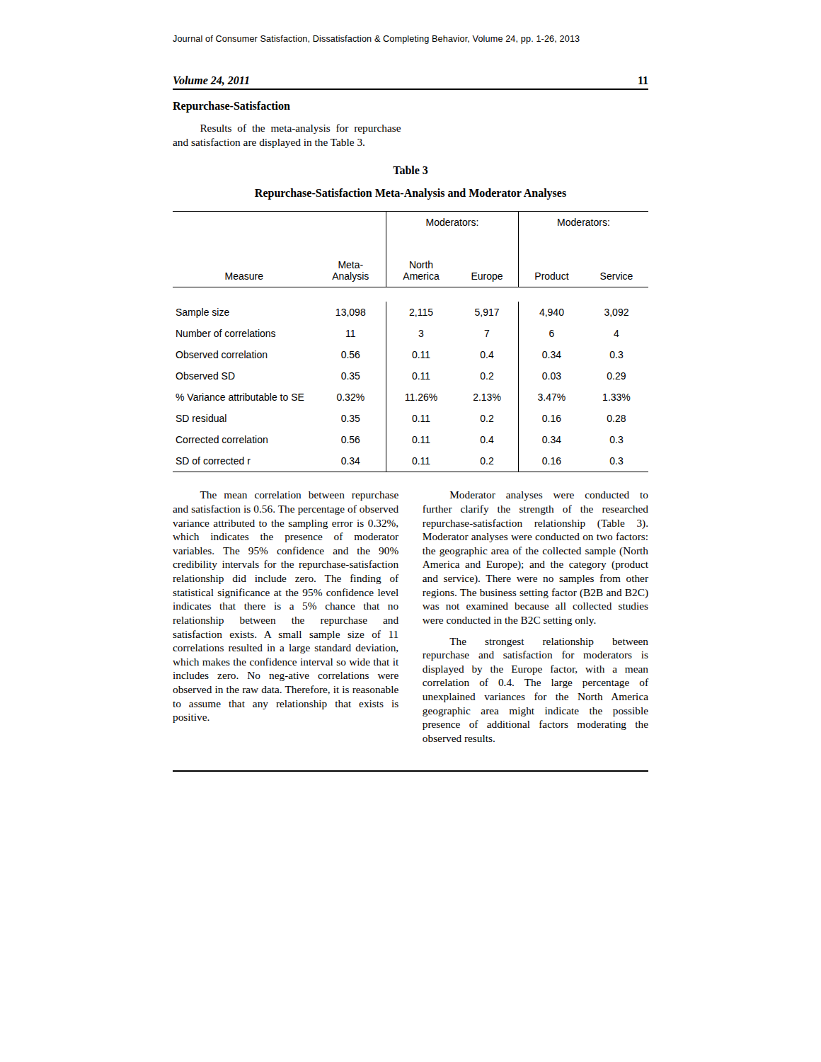Journal of Consumer Satisfaction, Dissatisfaction & Completing Behavior, Volume 24, pp. 1-26, 2013
Volume 24, 2011 11
Repurchase-Satisfaction
Results of the meta-analysis for repurchase and satisfaction are displayed in the Table 3.
Table 3
Repurchase-Satisfaction Meta-Analysis and Moderator Analyses
| | | Moderators: | Moderators: |
| --- | --- | --- | --- |
| Measure | Meta- Analysis | North America | Europe | Product | Service |
| Sample size | 13,098 | 2,115 | 5,917 | 4,940 | 3,092 |
| Number of correlations | 11 | 3 | 7 | 6 | 4 |
| Observed correlation | 0.56 | 0.11 | 0.4 | 0.34 | 0.3 |
| Observed SD | 0.35 | 0.11 | 0.2 | 0.03 | 0.29 |
| % Variance attributable to SE | 0.32% | 11.26% | 2.13% | 3.47% | 1.33% |
| SD residual | 0.35 | 0.11 | 0.2 | 0.16 | 0.28 |
| Corrected correlation | 0.56 | 0.11 | 0.4 | 0.34 | 0.3 |
| SD of corrected r | 0.34 | 0.11 | 0.2 | 0.16 | 0.3 |
The mean correlation between repurchase and satisfaction is 0.56. The percentage of observed variance attributed to the sampling error is 0.32%, which indicates the presence of moderator variables. The 95% confidence and the 90% credibility intervals for the repurchase-satisfaction relationship did include zero. The finding of statistical significance at the 95% confidence level indicates that there is a 5% chance that no relationship between the repurchase and satisfaction exists. A small sample size of 11 correlations resulted in a large standard deviation, which makes the confidence interval so wide that it includes zero. No neg-ative correlations were observed in the raw data. Therefore, it is reasonable to assume that any relationship that exists is positive.
Moderator analyses were conducted to further clarify the strength of the researched repurchase-satisfaction relationship (Table 3). Moderator analyses were conducted on two factors: the geographic area of the collected sample (North America and Europe); and the category (product and service). There were no samples from other regions. The business setting factor (B2B and B2C) was not examined because all collected studies were conducted in the B2C setting only.
The strongest relationship between repurchase and satisfaction for moderators is displayed by the Europe factor, with a mean correlation of 0.4. The large percentage of unexplained variances for the North America geographic area might indicate the possible presence of additional factors moderating the observed results.